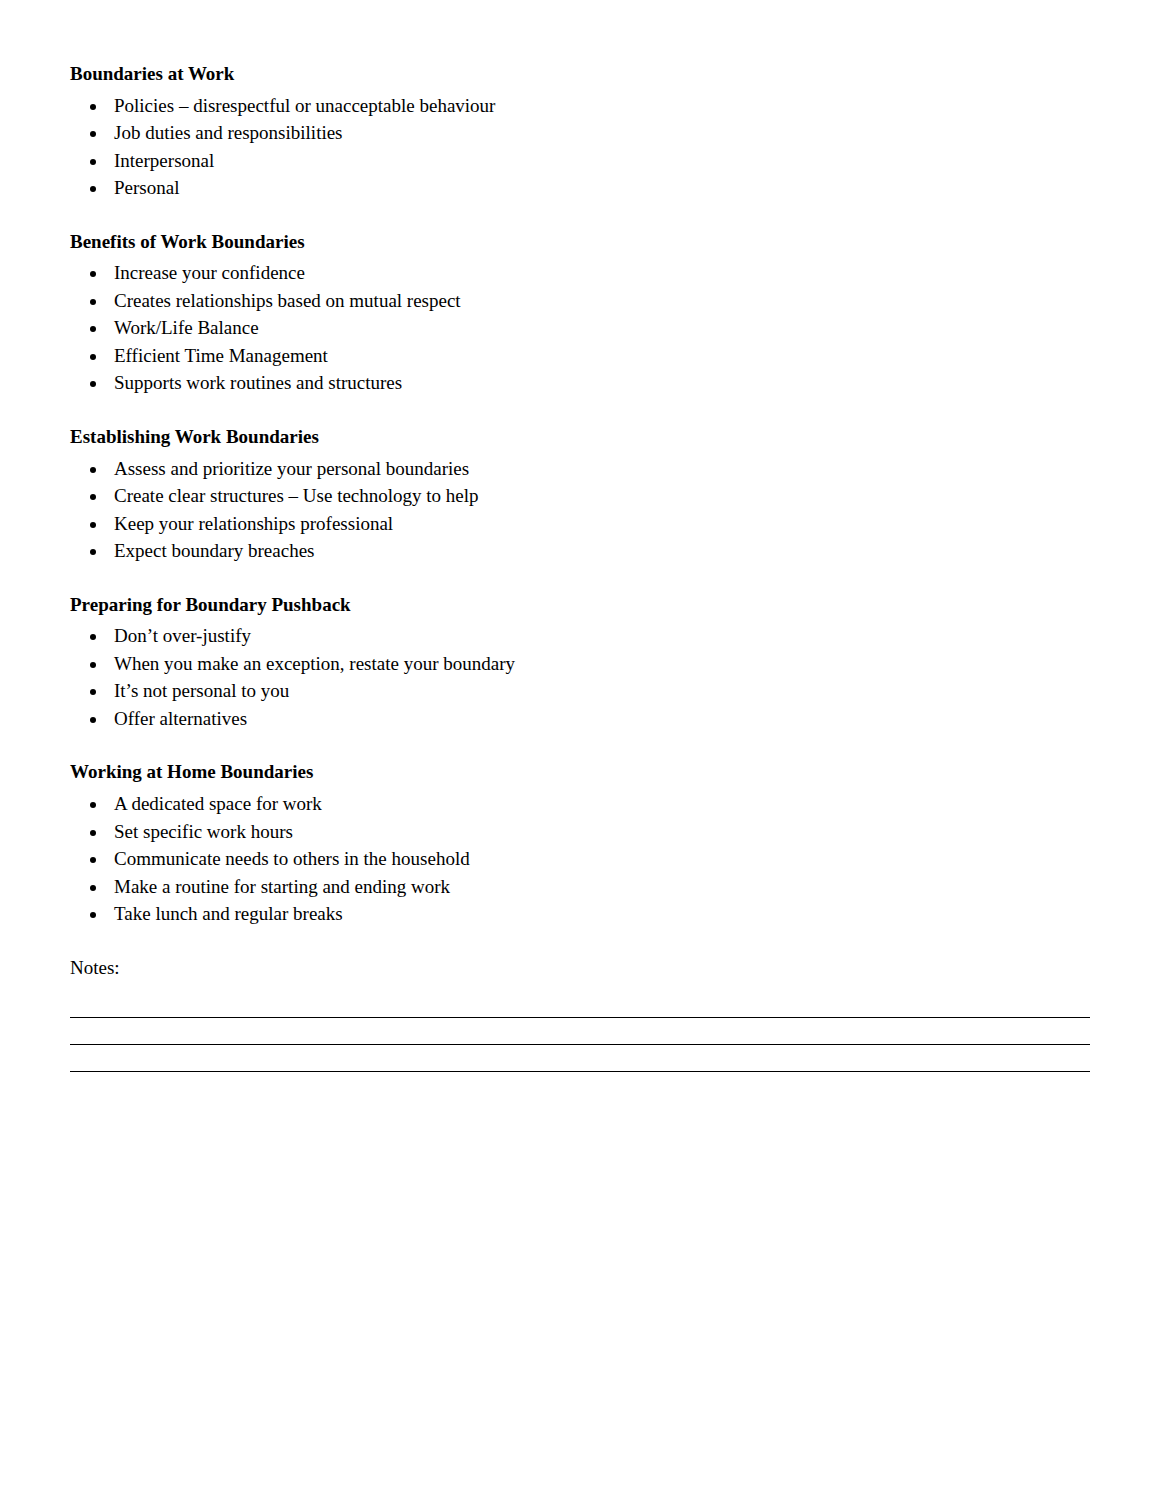Boundaries at Work
Policies – disrespectful or unacceptable behaviour
Job duties and responsibilities
Interpersonal
Personal
Benefits of Work Boundaries
Increase your confidence
Creates relationships based on mutual respect
Work/Life Balance
Efficient Time Management
Supports work routines and structures
Establishing Work Boundaries
Assess and prioritize your personal boundaries
Create clear structures – Use technology to help
Keep your relationships professional
Expect boundary breaches
Preparing for Boundary Pushback
Don’t over-justify
When you make an exception, restate your boundary
It’s not personal to you
Offer alternatives
Working at Home Boundaries
A dedicated space for work
Set specific work hours
Communicate needs to others in the household
Make a routine for starting and ending work
Take lunch and regular breaks
Notes: